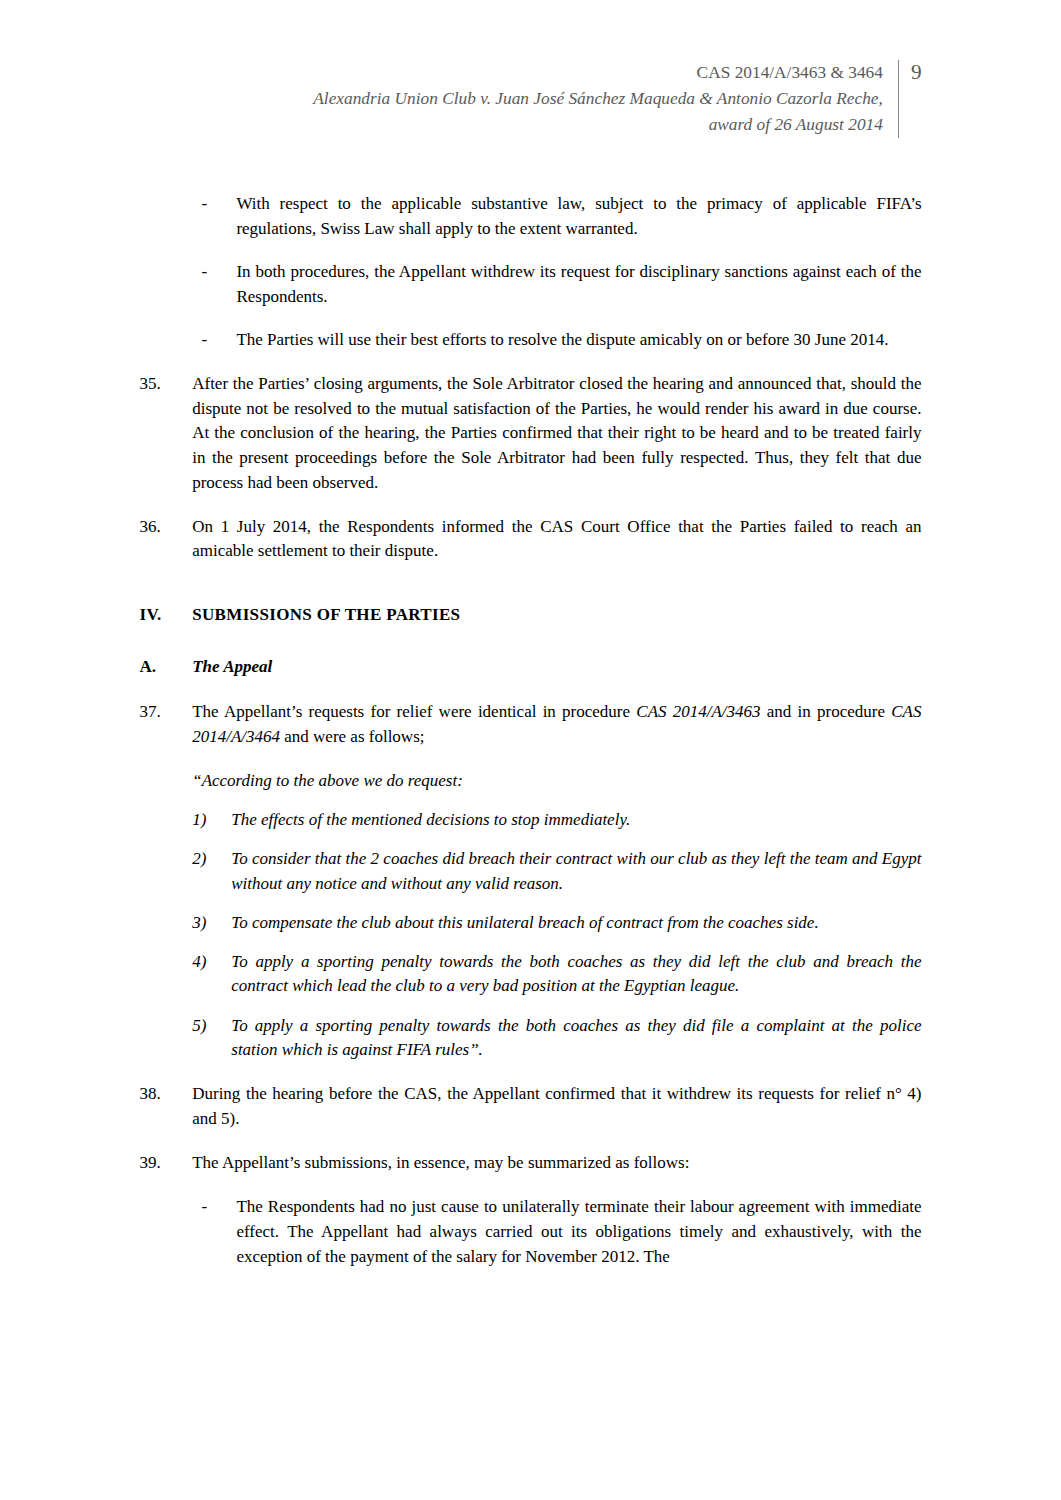CAS 2014/A/3463 & 3464
Alexandria Union Club v. Juan José Sánchez Maqueda & Antonio Cazorla Reche,
award of 26 August 2014
9
With respect to the applicable substantive law, subject to the primacy of applicable FIFA’s regulations, Swiss Law shall apply to the extent warranted.
In both procedures, the Appellant withdrew its request for disciplinary sanctions against each of the Respondents.
The Parties will use their best efforts to resolve the dispute amicably on or before 30 June 2014.
35. After the Parties’ closing arguments, the Sole Arbitrator closed the hearing and announced that, should the dispute not be resolved to the mutual satisfaction of the Parties, he would render his award in due course. At the conclusion of the hearing, the Parties confirmed that their right to be heard and to be treated fairly in the present proceedings before the Sole Arbitrator had been fully respected. Thus, they felt that due process had been observed.
36. On 1 July 2014, the Respondents informed the CAS Court Office that the Parties failed to reach an amicable settlement to their dispute.
IV. Submissions of the Parties
A. The Appeal
37. The Appellant’s requests for relief were identical in procedure CAS 2014/A/3463 and in procedure CAS 2014/A/3464 and were as follows;
“According to the above we do request:
The effects of the mentioned decisions to stop immediately.
To consider that the 2 coaches did breach their contract with our club as they left the team and Egypt without any notice and without any valid reason.
To compensate the club about this unilateral breach of contract from the coaches side.
To apply a sporting penalty towards the both coaches as they did left the club and breach the contract which lead the club to a very bad position at the Egyptian league.
To apply a sporting penalty towards the both coaches as they did file a complaint at the police station which is against FIFA rules”.
38. During the hearing before the CAS, the Appellant confirmed that it withdrew its requests for relief n° 4) and 5).
39. The Appellant’s submissions, in essence, may be summarized as follows:
The Respondents had no just cause to unilaterally terminate their labour agreement with immediate effect. The Appellant had always carried out its obligations timely and exhaustively, with the exception of the payment of the salary for November 2012. The